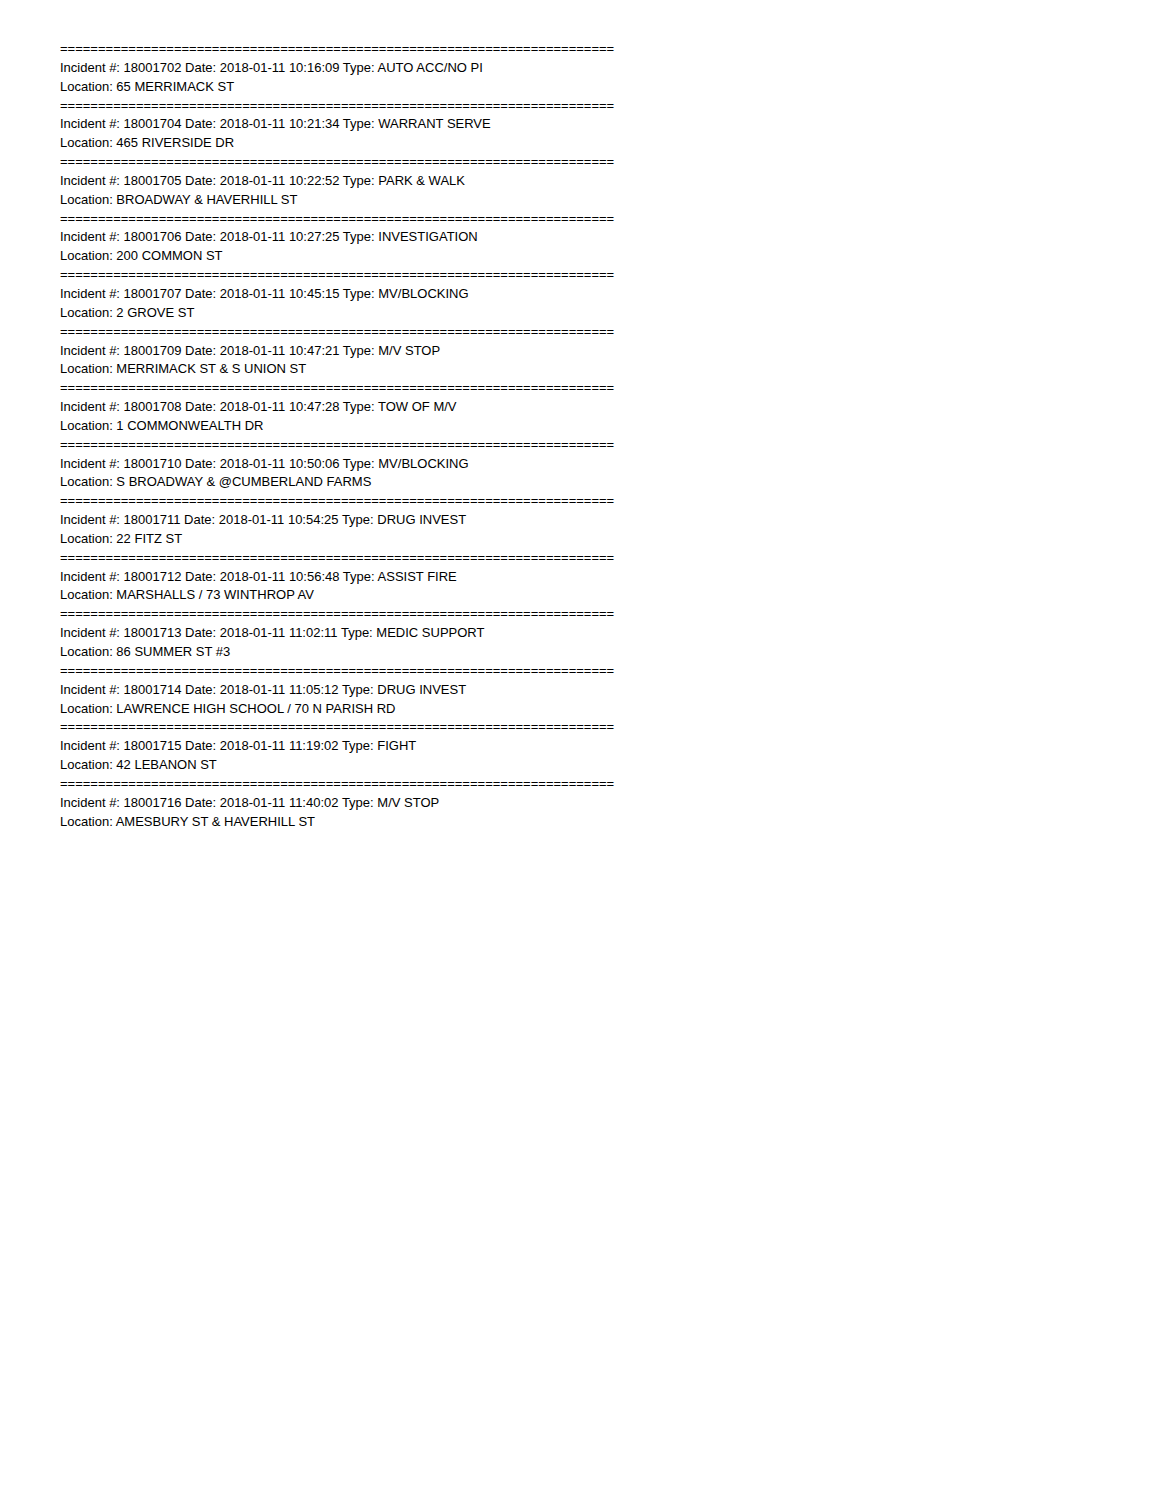=========================================================================
Incident #: 18001702 Date: 2018-01-11 10:16:09 Type: AUTO ACC/NO PI
Location: 65 MERRIMACK ST
=========================================================================
Incident #: 18001704 Date: 2018-01-11 10:21:34 Type: WARRANT SERVE
Location: 465 RIVERSIDE DR
=========================================================================
Incident #: 18001705 Date: 2018-01-11 10:22:52 Type: PARK & WALK
Location: BROADWAY & HAVERHILL ST
=========================================================================
Incident #: 18001706 Date: 2018-01-11 10:27:25 Type: INVESTIGATION
Location: 200 COMMON ST
=========================================================================
Incident #: 18001707 Date: 2018-01-11 10:45:15 Type: MV/BLOCKING
Location: 2 GROVE ST
=========================================================================
Incident #: 18001709 Date: 2018-01-11 10:47:21 Type: M/V STOP
Location: MERRIMACK ST & S UNION ST
=========================================================================
Incident #: 18001708 Date: 2018-01-11 10:47:28 Type: TOW OF M/V
Location: 1 COMMONWEALTH DR
=========================================================================
Incident #: 18001710 Date: 2018-01-11 10:50:06 Type: MV/BLOCKING
Location: S BROADWAY & @CUMBERLAND FARMS
=========================================================================
Incident #: 18001711 Date: 2018-01-11 10:54:25 Type: DRUG INVEST
Location: 22 FITZ ST
=========================================================================
Incident #: 18001712 Date: 2018-01-11 10:56:48 Type: ASSIST FIRE
Location: MARSHALLS / 73 WINTHROP AV
=========================================================================
Incident #: 18001713 Date: 2018-01-11 11:02:11 Type: MEDIC SUPPORT
Location: 86 SUMMER ST #3
=========================================================================
Incident #: 18001714 Date: 2018-01-11 11:05:12 Type: DRUG INVEST
Location: LAWRENCE HIGH SCHOOL / 70 N PARISH RD
=========================================================================
Incident #: 18001715 Date: 2018-01-11 11:19:02 Type: FIGHT
Location: 42 LEBANON ST
=========================================================================
Incident #: 18001716 Date: 2018-01-11 11:40:02 Type: M/V STOP
Location: AMESBURY ST & HAVERHILL ST